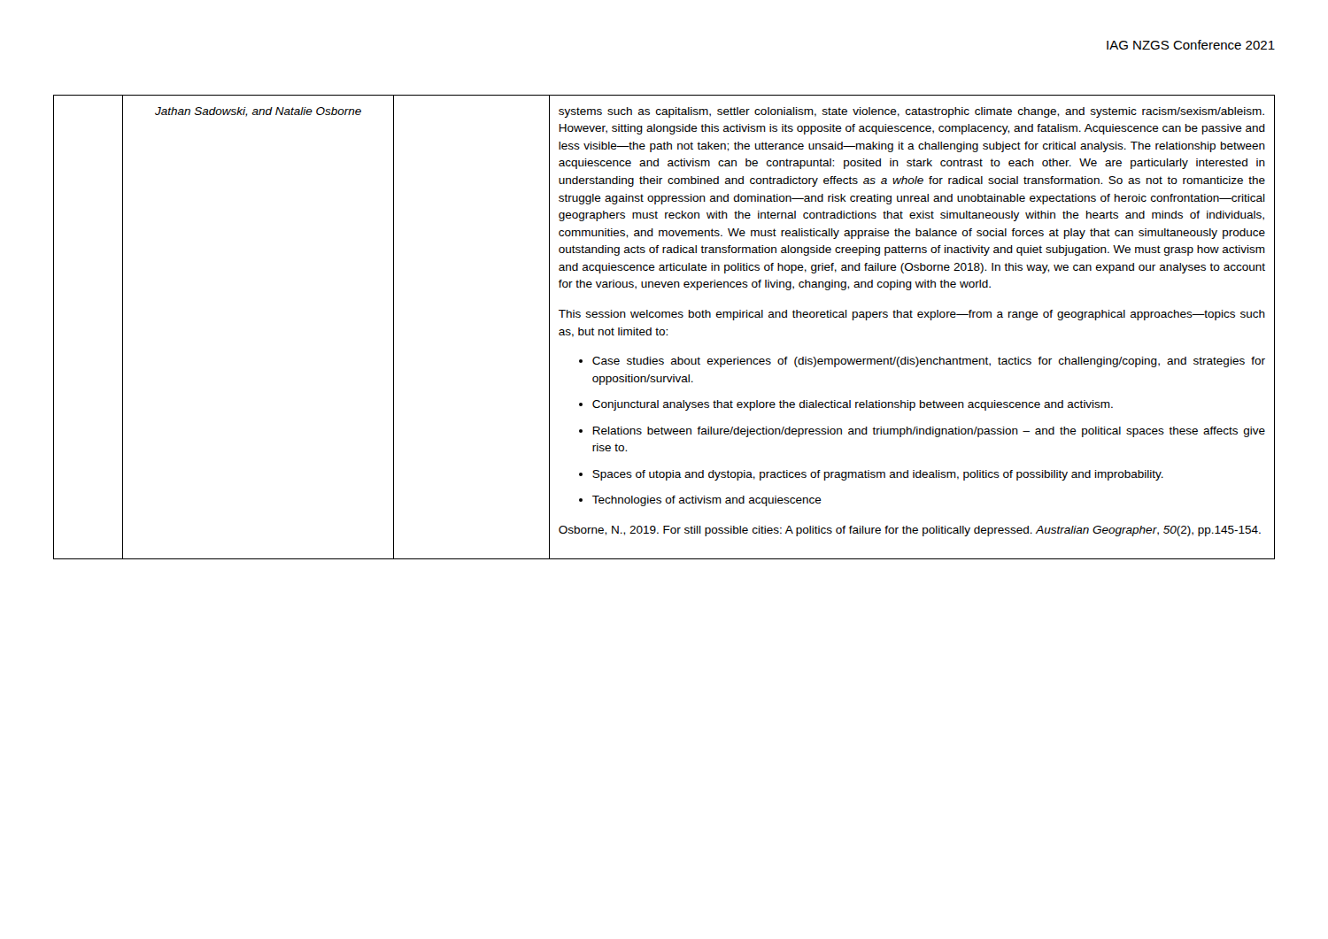IAG NZGS Conference 2021
| | Jathan Sadowski, and Natalie Osborne | | systems such as capitalism, settler colonialism, state violence, catastrophic climate change, and systemic racism/sexism/ableism. However, sitting alongside this activism is its opposite of acquiescence, complacency, and fatalism. Acquiescence can be passive and less visible—the path not taken; the utterance unsaid—making it a challenging subject for critical analysis. The relationship between acquiescence and activism can be contrapuntal: posited in stark contrast to each other. We are particularly interested in understanding their combined and contradictory effects as a whole for radical social transformation. So as not to romanticize the struggle against oppression and domination—and risk creating unreal and unobtainable expectations of heroic confrontation—critical geographers must reckon with the internal contradictions that exist simultaneously within the hearts and minds of individuals, communities, and movements. We must realistically appraise the balance of social forces at play that can simultaneously produce outstanding acts of radical transformation alongside creeping patterns of inactivity and quiet subjugation. We must grasp how activism and acquiescence articulate in politics of hope, grief, and failure (Osborne 2018). In this way, we can expand our analyses to account for the various, uneven experiences of living, changing, and coping with the world. This session welcomes both empirical and theoretical papers that explore—from a range of geographical approaches—topics such as, but not limited to: Case studies about experiences of (dis)empowerment/(dis)enchantment, tactics for challenging/coping, and strategies for opposition/survival. Conjunctural analyses that explore the dialectical relationship between acquiescence and activism. Relations between failure/dejection/depression and triumph/indignation/passion – and the political spaces these affects give rise to. Spaces of utopia and dystopia, practices of pragmatism and idealism, politics of possibility and improbability. Technologies of activism and acquiescence Osborne, N., 2019. For still possible cities: A politics of failure for the politically depressed. Australian Geographer , 50 (2), pp.145-154. |